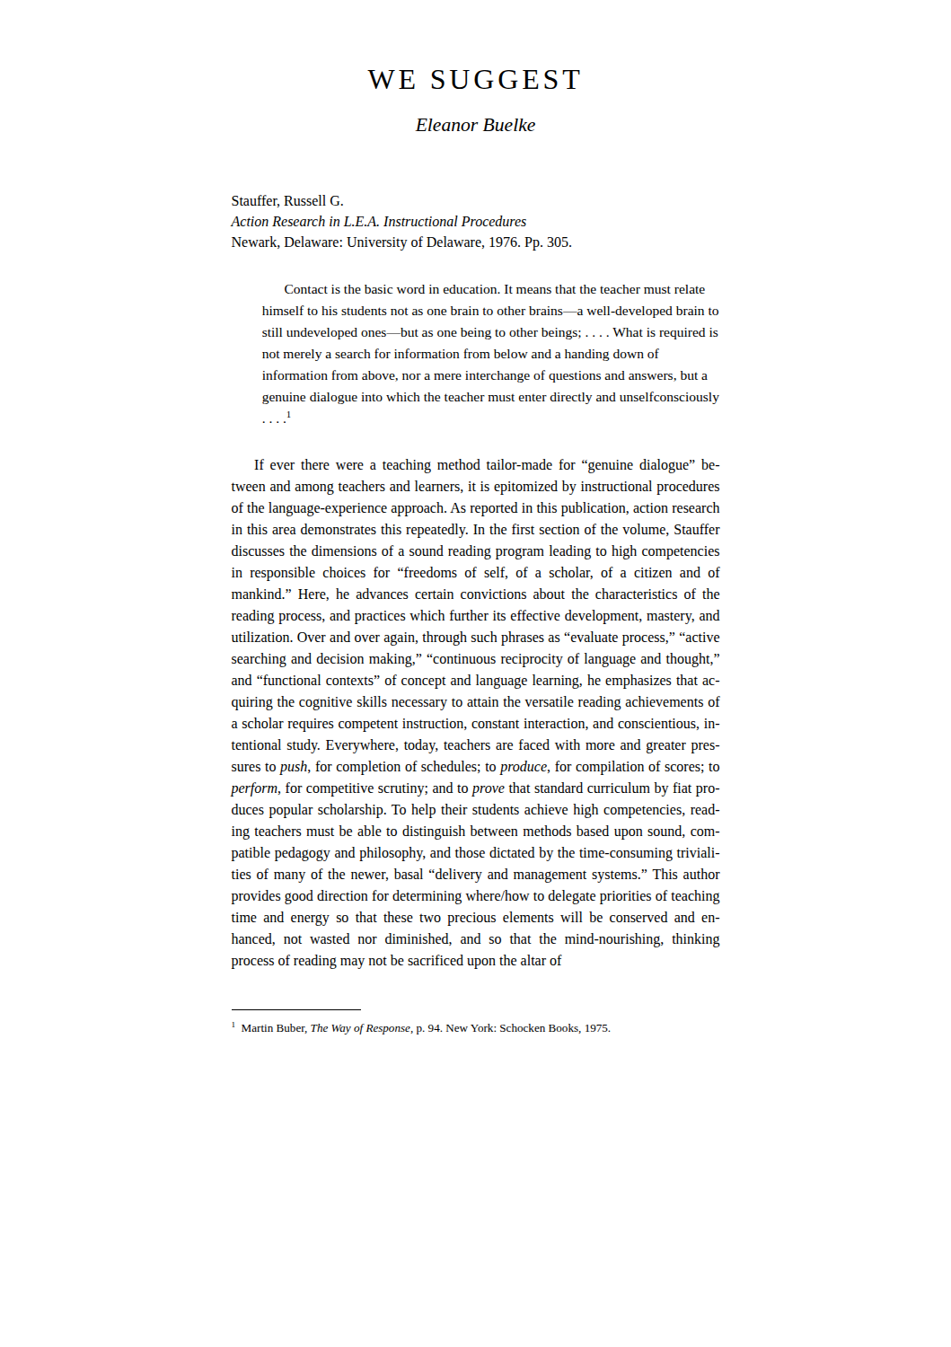WE SUGGEST
Eleanor Buelke
Stauffer, Russell G.
Action Research in L.E.A. Instructional Procedures
Newark, Delaware: University of Delaware, 1976. Pp. 305.
Contact is the basic word in education. It means that the teacher must relate himself to his students not as one brain to other brains—a well-developed brain to still undeveloped ones—but as one being to other beings; . . . . What is required is not merely a search for information from below and a handing down of information from above, nor a mere interchange of questions and answers, but a genuine dialogue into which the teacher must enter directly and unselfconsciously . . . .1
If ever there were a teaching method tailor-made for “genuine dialogue” between and among teachers and learners, it is epitomized by instructional procedures of the language-experience approach. As reported in this publication, action research in this area demonstrates this repeatedly. In the first section of the volume, Stauffer discusses the dimensions of a sound reading program leading to high competencies in responsible choices for “freedoms of self, of a scholar, of a citizen and of mankind.” Here, he advances certain convictions about the characteristics of the reading process, and practices which further its effective development, mastery, and utilization. Over and over again, through such phrases as “evaluate process,” “active searching and decision making,” “continuous reciprocity of language and thought,” and “functional contexts” of concept and language learning, he emphasizes that acquiring the cognitive skills necessary to attain the versatile reading achievements of a scholar requires competent instruction, constant interaction, and conscientious, intentional study. Everywhere, today, teachers are faced with more and greater pressures to push, for completion of schedules; to produce, for compilation of scores; to perform, for competitive scrutiny; and to prove that standard curriculum by fiat produces popular scholarship. To help their students achieve high competencies, reading teachers must be able to distinguish between methods based upon sound, compatible pedagogy and philosophy, and those dictated by the time-consuming trivialities of many of the newer, basal “delivery and management systems.” This author provides good direction for determining where/how to delegate priorities of teaching time and energy so that these two precious elements will be conserved and enhanced, not wasted nor diminished, and so that the mind-nourishing, thinking process of reading may not be sacrificed upon the altar of
1 Martin Buber, The Way of Response, p. 94. New York: Schocken Books, 1975.